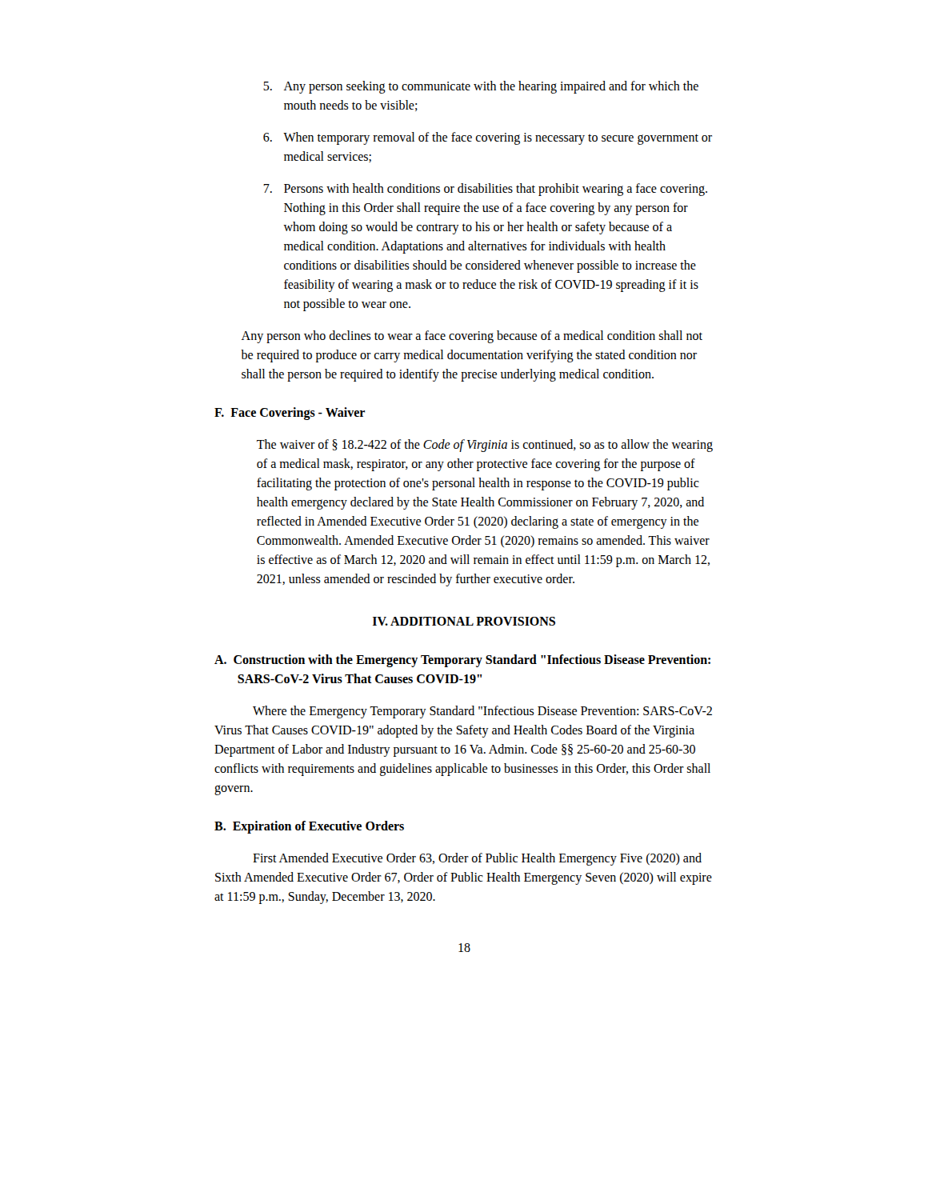Any person seeking to communicate with the hearing impaired and for which the mouth needs to be visible;
When temporary removal of the face covering is necessary to secure government or medical services;
Persons with health conditions or disabilities that prohibit wearing a face covering. Nothing in this Order shall require the use of a face covering by any person for whom doing so would be contrary to his or her health or safety because of a medical condition. Adaptations and alternatives for individuals with health conditions or disabilities should be considered whenever possible to increase the feasibility of wearing a mask or to reduce the risk of COVID-19 spreading if it is not possible to wear one.
Any person who declines to wear a face covering because of a medical condition shall not be required to produce or carry medical documentation verifying the stated condition nor shall the person be required to identify the precise underlying medical condition.
F. Face Coverings - Waiver
The waiver of § 18.2-422 of the Code of Virginia is continued, so as to allow the wearing of a medical mask, respirator, or any other protective face covering for the purpose of facilitating the protection of one's personal health in response to the COVID-19 public health emergency declared by the State Health Commissioner on February 7, 2020, and reflected in Amended Executive Order 51 (2020) declaring a state of emergency in the Commonwealth. Amended Executive Order 51 (2020) remains so amended. This waiver is effective as of March 12, 2020 and will remain in effect until 11:59 p.m. on March 12, 2021, unless amended or rescinded by further executive order.
IV. ADDITIONAL PROVISIONS
A. Construction with the Emergency Temporary Standard "Infectious Disease Prevention: SARS-CoV-2 Virus That Causes COVID-19"
Where the Emergency Temporary Standard "Infectious Disease Prevention: SARS-CoV-2 Virus That Causes COVID-19" adopted by the Safety and Health Codes Board of the Virginia Department of Labor and Industry pursuant to 16 Va. Admin. Code §§ 25-60-20 and 25-60-30 conflicts with requirements and guidelines applicable to businesses in this Order, this Order shall govern.
B. Expiration of Executive Orders
First Amended Executive Order 63, Order of Public Health Emergency Five (2020) and Sixth Amended Executive Order 67, Order of Public Health Emergency Seven (2020) will expire at 11:59 p.m., Sunday, December 13, 2020.
18